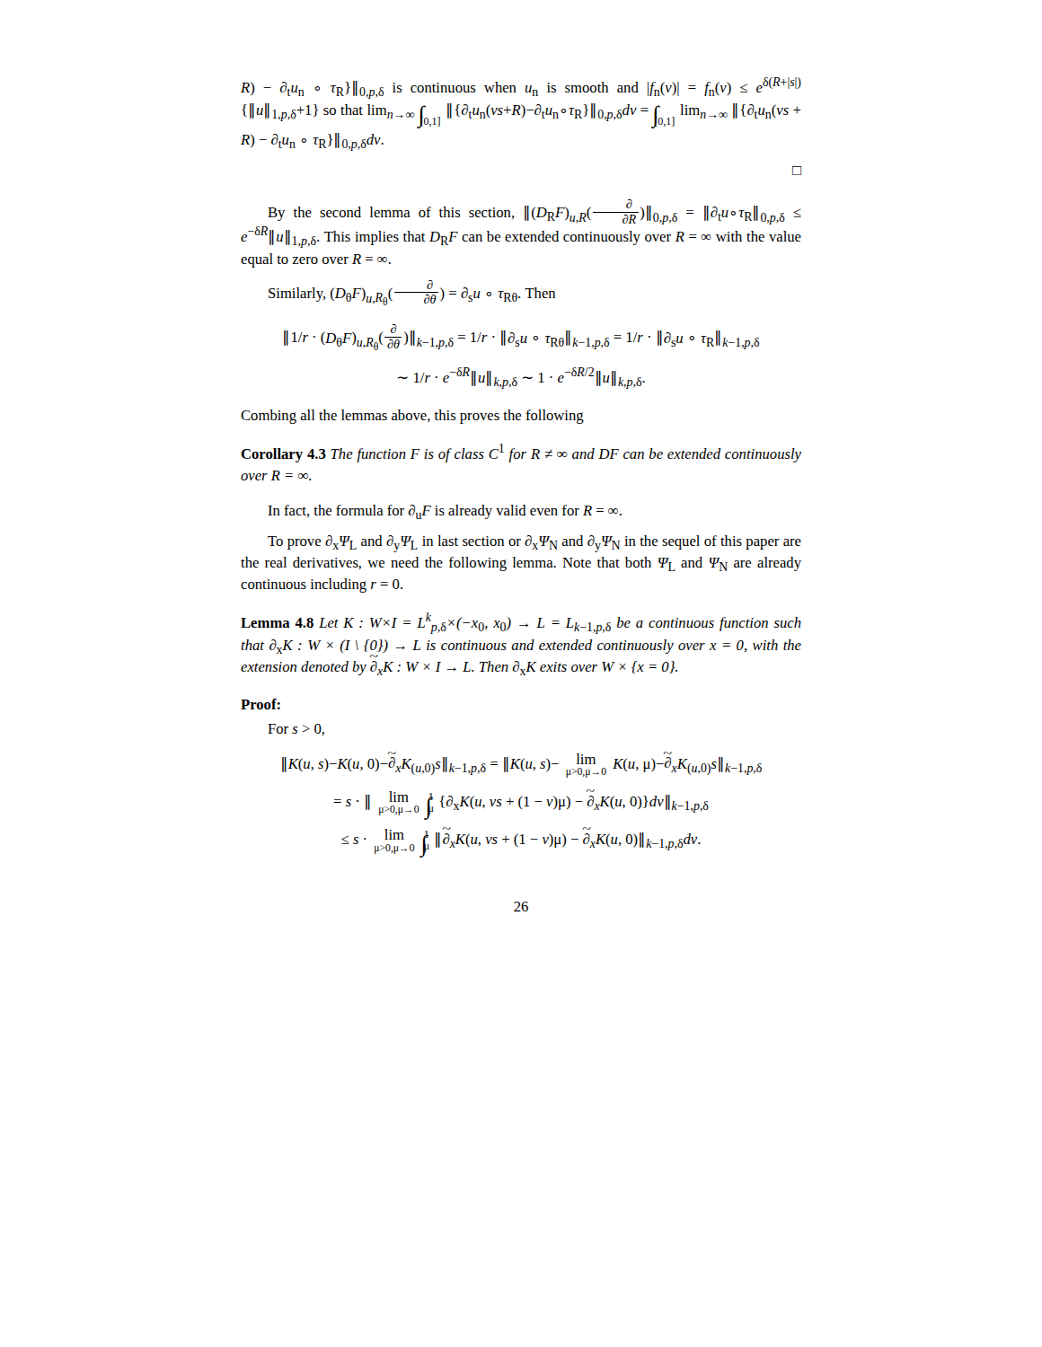R) − ∂tun ∘ τR}∥0,p,δ is continuous when un is smooth and |fn(v)| = fn(v) ≤ eδ(R+|s|){∥u∥1,p,δ+1} so that limn→∞ ∫[0,1] ∥{∂tun(vs+R)−∂tun∘τR}∥0,p,δdv = ∫[0,1] limn→∞ ∥{∂tun(vs + R) − ∂tun ∘ τR}∥0,p,δdv.
□
By the second lemma of this section, ∥(DRF)u,R(∂∂R)∥0,p,δ = ∥∂tu∘τR∥0,p,δ ≤ e−δR∥u∥1,p,δ. This implies that DRF can be extended continuously over R = ∞ with the value equal to zero over R = ∞.
Similarly, (DθF)u,Rθ(∂∂θ) = ∂su ∘ τRθ. Then
∥1/r · (DθF)u,Rθ(∂∂θ)∥k−1,p,δ = 1/r · ∥∂su ∘ τRθ∥k−1,p,δ = 1/r · ∥∂su ∘ τR∥k−1,p,δ
∼ 1/r · e−δR∥u∥k,p,δ ∼ 1 · e−δR/2∥u∥k,p,δ.
Combing all the lemmas above, this proves the following
Corollary 4.3 The function F is of class C1 for R ≠ ∞ and DF can be extended continuously over R = ∞.
In fact, the formula for ∂uF is already valid even for R = ∞.
To prove ∂xΨL and ∂yΨL in last section or ∂xΨN and ∂yΨN in the sequel of this paper are the real derivatives, we need the following lemma. Note that both ΨL and ΨN are already continuous including r = 0.
Lemma 4.8 Let K : W×I = Lkp,δ×(−x0, x0) → L = Lk−1,p,δ be a continuous function such that ∂xK : W × (I \ {0}) → L is continuous and extended continuously over x = 0, with the extension denoted by ∂xK : W × I → L. Then ∂xK exits over W × {x = 0}.
Proof:
For s > 0,
∥K(u, s)−K(u, 0)−∂xK(u,0)s∥k−1,p,δ = ∥K(u, s)− lim μ>0,μ→0 K(u, μ)−∂xK(u,0)s∥k−1,p,δ
= s · ∥ lim μ>0,μ→0 ∫1 μ {∂xK(u, vs + (1 − v)μ) − ∂xK(u, 0)}dv∥k−1,p,δ
≤ s · lim μ>0,μ→0 ∫1 μ ∥∂xK(u, vs + (1 − v)μ) − ∂xK(u, 0)∥k−1,p,δdv.
26